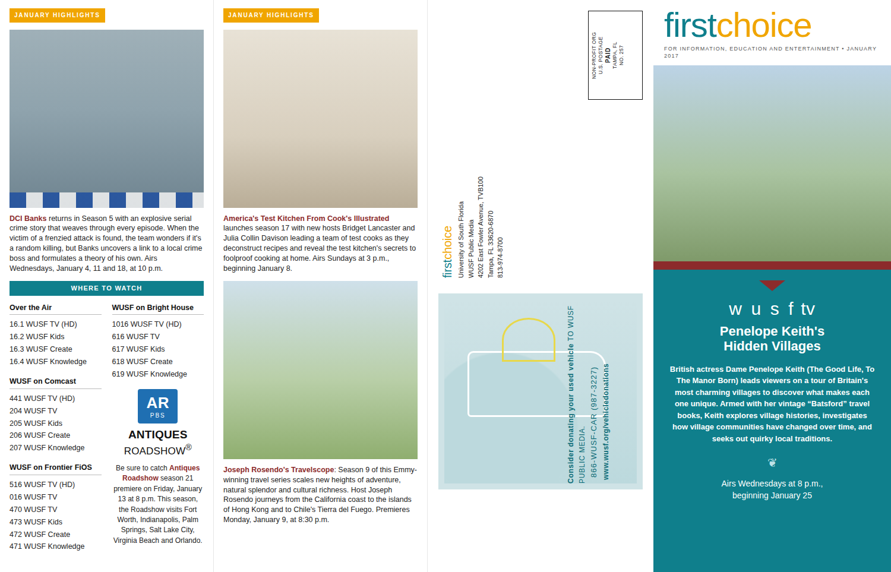January Highlights
DCI Banks returns in Season 5 with an explosive serial crime story that weaves through every episode. When the victim of a frenzied attack is found, the team wonders if it's a random killing, but Banks uncovers a link to a local crime boss and formulates a theory of his own. Airs Wednesdays, January 4, 11 and 18, at 10 p.m.
Where to Watch
Over the Air
16.1 WUSF TV (HD)
16.2 WUSF Kids
16.3 WUSF Create
16.4 WUSF Knowledge
WUSF on Comcast
441 WUSF TV (HD)
204 WUSF TV
205 WUSF Kids
206 WUSF Create
207 WUSF Knowledge
WUSF on Frontier FiOS
516 WUSF TV (HD)
016 WUSF TV
470 WUSF TV
473 WUSF Kids
472 WUSF Create
471 WUSF Knowledge
WUSF on Bright House
1016 WUSF TV (HD)
616 WUSF TV
617 WUSF Kids
618 WUSF Create
619 WUSF Knowledge
ARPBS
ANTIQUESROADSHOW®
Be sure to catch Antiques Roadshow season 21 premiere on Friday, January 13 at 8 p.m. This season, the Roadshow visits Fort Worth, Indianapolis, Palm Springs, Salt Lake City, Virginia Beach and Orlando.
January Highlights
America's Test Kitchen From Cook's Illustrated launches season 17 with new hosts Bridget Lancaster and Julia Collin Davison leading a team of test cooks as they deconstruct recipes and reveal the test kitchen's secrets to foolproof cooking at home. Airs Sundays at 3 p.m., beginning January 8.
Joseph Rosendo's Travelscope: Season 9 of this Emmy-winning travel series scales new heights of adventure, natural splendor and cultural richness. Host Joseph Rosendo journeys from the California coast to the islands of Hong Kong and to Chile's Tierra del Fuego. Premieres Monday, January 9, at 8:30 p.m.
NON-PROFIT ORG
U.S. POSTAGE
PAID TAMPA, FL
NO. 257
first choice University of South Florida
WUSF Public Media
4202 East Fowler Avenue, TVB100
Tampa, FL 33620-6870
813-974-8700
Consider donating your used vehicle TO WUSF PUBLIC MEDIA. 866-WUSF-CAR (987-3227) www.wusf.org/vehicledonations
first choice
For Information, Education and Entertainment • January 2017
w u s f tv
Penelope Keith's
Hidden Villages
British actress Dame Penelope Keith (The Good Life, To The Manor Born) leads viewers on a tour of Britain's most charming villages to discover what makes each one unique. Armed with her vintage “Batsford” travel books, Keith explores village histories, investigates how village communities have changed over time, and seeks out quirky local traditions.
❦
Airs Wednesdays at 8 p.m.,
beginning January 25